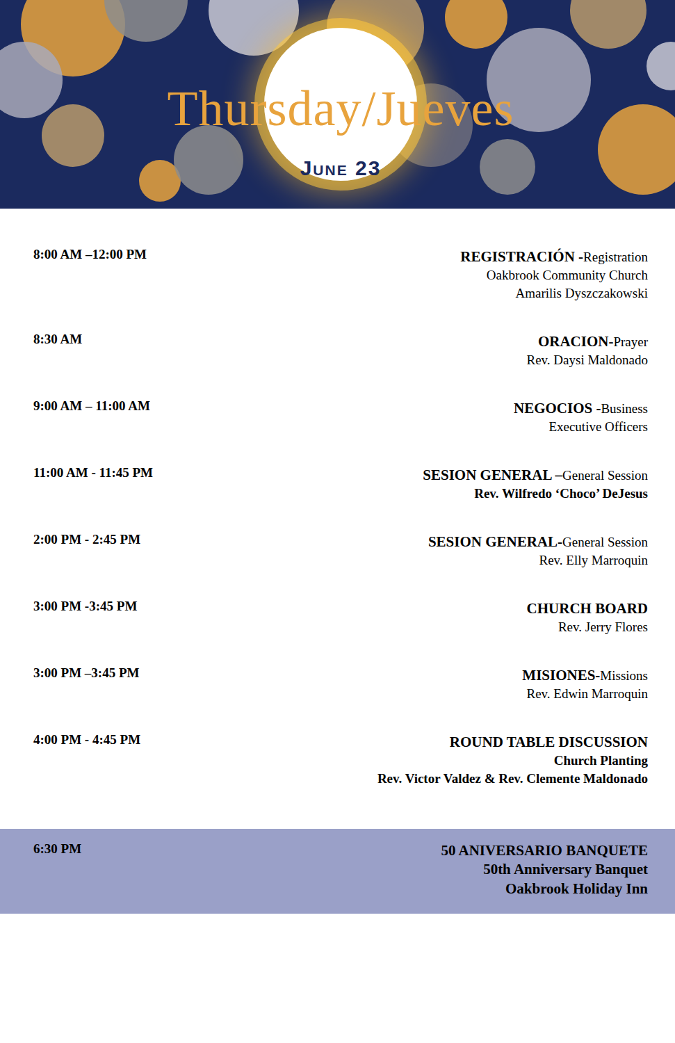Thursday/Jueves
June 23
| 8:00 AM –12:00 PM | REGISTRACIÓN - Registration Oakbrook Community Church Amarilis Dyszczakowski |
| 8:30 AM | ORACION- Prayer Rev. Daysi Maldonado |
| 9:00 AM – 11:00 AM | NEGOCIOS - Business Executive Officers |
| 11:00 AM - 11:45 PM | SESION GENERAL – General Session Rev. Wilfredo ‘Choco’ DeJesus |
| 2:00 PM - 2:45 PM | SESION GENERAL- General Session Rev. Elly Marroquin |
| 3:00 PM -3:45 PM | CHURCH BOARD Rev. Jerry Flores |
| 3:00 PM –3:45 PM | MISIONES- Missions Rev. Edwin Marroquin |
| 4:00 PM - 4:45 PM | ROUND TABLE DISCUSSION Church Planting Rev. Victor Valdez & Rev. Clemente Maldonado |
| 6:30 PM | 50 ANIVERSARIO BANQUETE 50th Anniversary Banquet Oakbrook Holiday Inn |